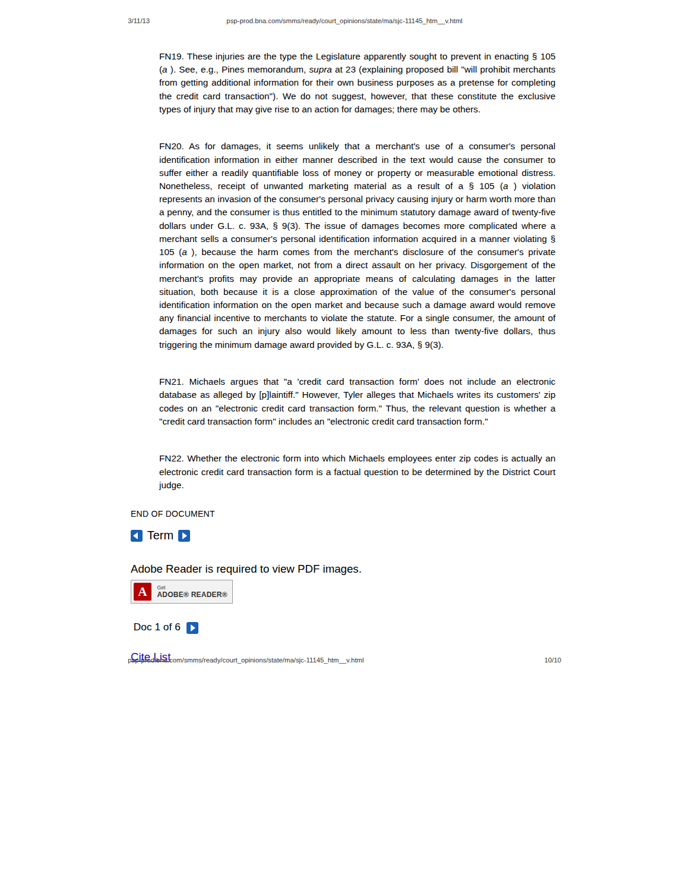3/11/13
psp-prod.bna.com/smms/ready/court_opinions/state/ma/sjc-11145_htm__v.html
FN19. These injuries are the type the Legislature apparently sought to prevent in enacting § 105 (a ). See, e.g., Pines memorandum, supra at 23 (explaining proposed bill "will prohibit merchants from getting additional information for their own business purposes as a pretense for completing the credit card transaction"). We do not suggest, however, that these constitute the exclusive types of injury that may give rise to an action for damages; there may be others.
FN20. As for damages, it seems unlikely that a merchant's use of a consumer's personal identification information in either manner described in the text would cause the consumer to suffer either a readily quantifiable loss of money or property or measurable emotional distress. Nonetheless, receipt of unwanted marketing material as a result of a § 105 (a ) violation represents an invasion of the consumer's personal privacy causing injury or harm worth more than a penny, and the consumer is thus entitled to the minimum statutory damage award of twenty-five dollars under G.L. c. 93A, § 9(3). The issue of damages becomes more complicated where a merchant sells a consumer's personal identification information acquired in a manner violating § 105 (a ), because the harm comes from the merchant's disclosure of the consumer's private information on the open market, not from a direct assault on her privacy. Disgorgement of the merchant's profits may provide an appropriate means of calculating damages in the latter situation, both because it is a close approximation of the value of the consumer's personal identification information on the open market and because such a damage award would remove any financial incentive to merchants to violate the statute. For a single consumer, the amount of damages for such an injury also would likely amount to less than twenty-five dollars, thus triggering the minimum damage award provided by G.L. c. 93A, § 9(3).
FN21. Michaels argues that "a 'credit card transaction form' does not include an electronic database as alleged by [p]laintiff." However, Tyler alleges that Michaels writes its customers' zip codes on an "electronic credit card transaction form." Thus, the relevant question is whether a "credit card transaction form" includes an "electronic credit card transaction form."
FN22. Whether the electronic form into which Michaels employees enter zip codes is actually an electronic credit card transaction form is a factual question to be determined by the District Court judge.
END OF DOCUMENT
Term
Adobe Reader is required to view PDF images.
A Get ADOBE® READER®
Doc 1 of 6
Cite List
psp-prod.bna.com/smms/ready/court_opinions/state/ma/sjc-11145_htm__v.html
10/10